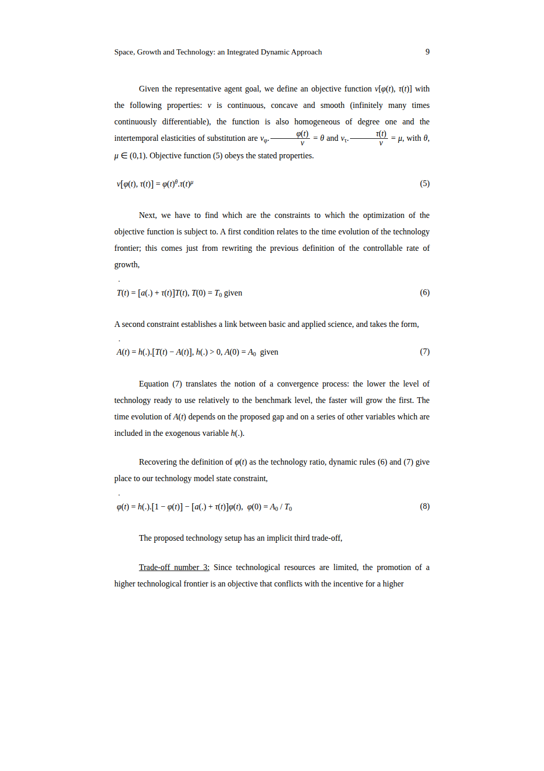Space, Growth and Technology: an Integrated Dynamic Approach 9
Given the representative agent goal, we define an objective function v[φ(t), τ(t)] with the following properties: v is continuous, concave and smooth (infinitely many times continuously differentiable), the function is also homogeneous of degree one and the intertemporal elasticities of substitution are vφ.φ(t) v = θ and vτ.τ(t) v = μ, with θ, μ ∈ (0,1). Objective function (5) obeys the stated properties.
v[φ(t), τ(t)] = φ(t)θ.τ(t)μ (5)
Next, we have to find which are the constraints to which the optimization of the objective function is subject to. A first condition relates to the time evolution of the technology frontier; this comes just from rewriting the previous definition of the controllable rate of growth,
T(t) = [a(.) + τ(t)] T(t), T(0) = T0 given (6)
A second constraint establishes a link between basic and applied science, and takes the form,
A(t) = h(.).[T(t) − A(t)], h(.) > 0, A(0) = A0 given (7)
Equation (7) translates the notion of a convergence process: the lower the level of technology ready to use relatively to the benchmark level, the faster will grow the first. The time evolution of A(t) depends on the proposed gap and on a series of other variables which are included in the exogenous variable h(.).
Recovering the definition of φ(t) as the technology ratio, dynamic rules (6) and (7) give place to our technology model state constraint,
φ(t) = h(.).[1 − φ(t)] − [a(.) + τ(t)] φ(t), φ(0) = A0 / T0 (8)
The proposed technology setup has an implicit third trade-off,
Trade-off number 3: Since technological resources are limited, the promotion of a higher technological frontier is an objective that conflicts with the incentive for a higher